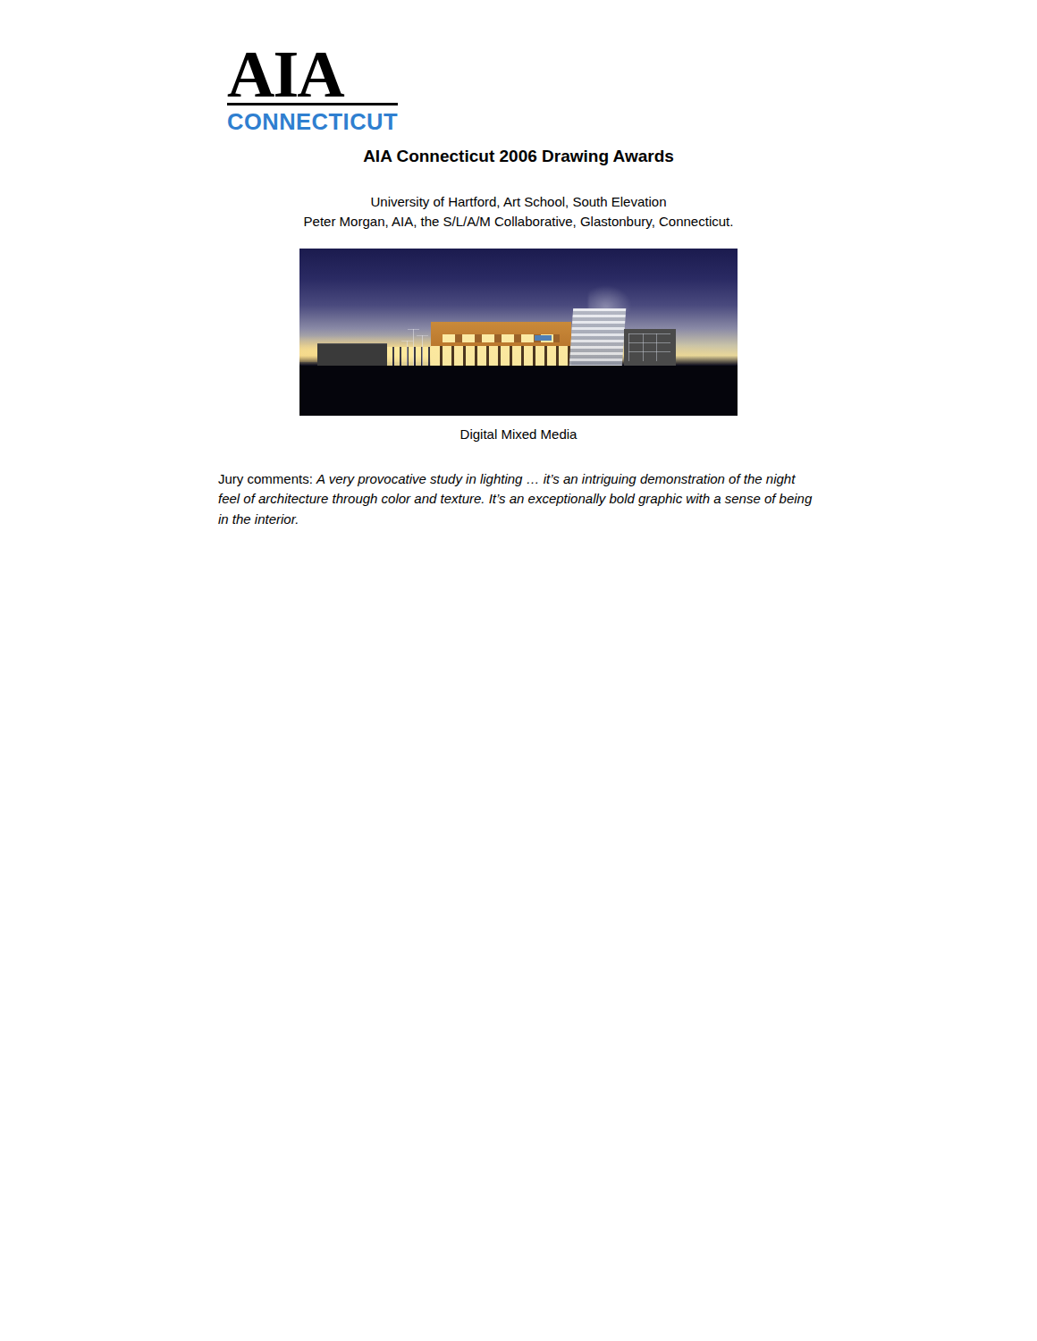AIA
CONNECTICUT
AIA Connecticut 2006 Drawing Awards
University of Hartford, Art School, South Elevation
Peter Morgan, AIA, the S/L/A/M Collaborative, Glastonbury, Connecticut.
Digital Mixed Media
Jury comments: A very provocative study in lighting … it’s an intriguing demonstration of the night feel of architecture through color and texture. It’s an exceptionally bold graphic with a sense of being in the interior.